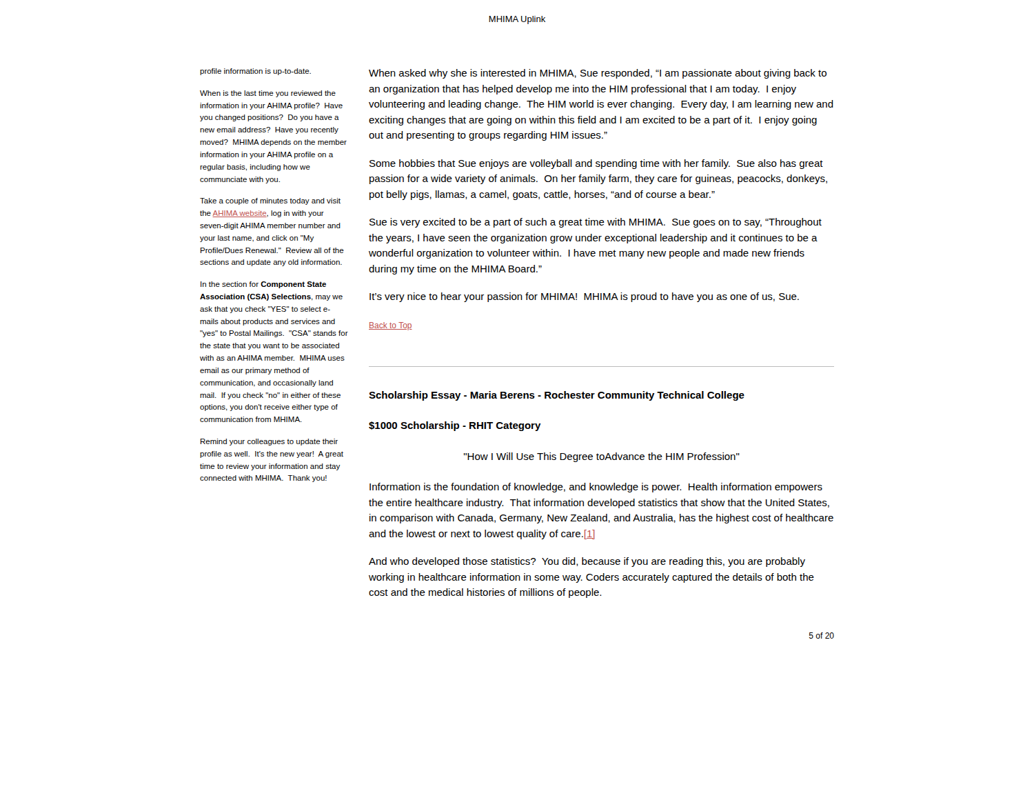MHIMA Uplink
profile information is up-to-date.
When is the last time you reviewed the information in your AHIMA profile? Have you changed positions? Do you have a new email address? Have you recently moved? MHIMA depends on the member information in your AHIMA profile on a regular basis, including how we communciate with you.
Take a couple of minutes today and visit the AHIMA website, log in with your seven-digit AHIMA member number and your last name, and click on "My Profile/Dues Renewal." Review all of the sections and update any old information.
In the section for Component State Association (CSA) Selections, may we ask that you check "YES" to select e-mails about products and services and "yes" to Postal Mailings. "CSA" stands for the state that you want to be associated with as an AHIMA member. MHIMA uses email as our primary method of communication, and occasionally land mail. If you check "no" in either of these options, you don't receive either type of communication from MHIMA.
Remind your colleagues to update their profile as well. It's the new year! A great time to review your information and stay connected with MHIMA. Thank you!
When asked why she is interested in MHIMA, Sue responded, “I am passionate about giving back to an organization that has helped develop me into the HIM professional that I am today. I enjoy volunteering and leading change. The HIM world is ever changing. Every day, I am learning new and exciting changes that are going on within this field and I am excited to be a part of it. I enjoy going out and presenting to groups regarding HIM issues.”
Some hobbies that Sue enjoys are volleyball and spending time with her family. Sue also has great passion for a wide variety of animals. On her family farm, they care for guineas, peacocks, donkeys, pot belly pigs, llamas, a camel, goats, cattle, horses, “and of course a bear.”
Sue is very excited to be a part of such a great time with MHIMA. Sue goes on to say, “Throughout the years, I have seen the organization grow under exceptional leadership and it continues to be a wonderful organization to volunteer within. I have met many new people and made new friends during my time on the MHIMA Board.”
It’s very nice to hear your passion for MHIMA! MHIMA is proud to have you as one of us, Sue.
Back to Top
Scholarship Essay - Maria Berens - Rochester Community Technical College
$1000 Scholarship - RHIT Category
"How I Will Use This Degree toAdvance the HIM Profession"
Information is the foundation of knowledge, and knowledge is power. Health information empowers the entire healthcare industry. That information developed statistics that show that the United States, in comparison with Canada, Germany, New Zealand, and Australia, has the highest cost of healthcare and the lowest or next to lowest quality of care.[1]
And who developed those statistics? You did, because if you are reading this, you are probably working in healthcare information in some way. Coders accurately captured the details of both the cost and the medical histories of millions of people.
5 of 20